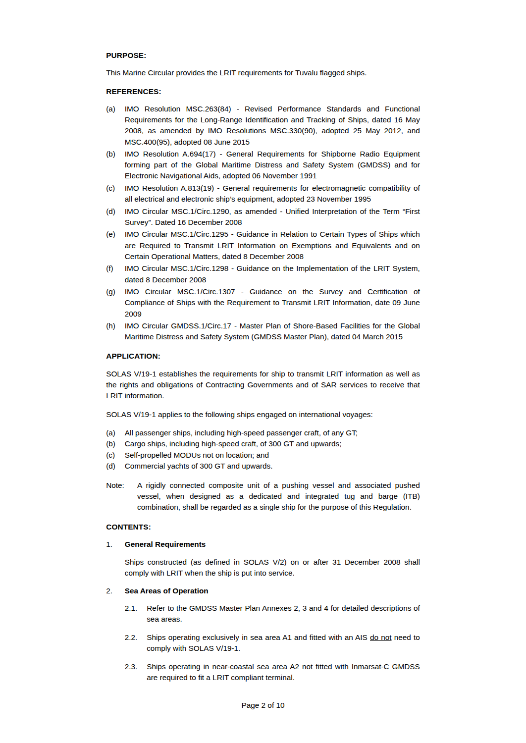PURPOSE:
This Marine Circular provides the LRIT requirements for Tuvalu flagged ships.
REFERENCES:
(a) IMO Resolution MSC.263(84) - Revised Performance Standards and Functional Requirements for the Long-Range Identification and Tracking of Ships, dated 16 May 2008, as amended by IMO Resolutions MSC.330(90), adopted 25 May 2012, and MSC.400(95), adopted 08 June 2015
(b) IMO Resolution A.694(17) - General Requirements for Shipborne Radio Equipment forming part of the Global Maritime Distress and Safety System (GMDSS) and for Electronic Navigational Aids, adopted 06 November 1991
(c) IMO Resolution A.813(19) - General requirements for electromagnetic compatibility of all electrical and electronic ship’s equipment, adopted 23 November 1995
(d) IMO Circular MSC.1/Circ.1290, as amended - Unified Interpretation of the Term “First Survey”. Dated 16 December 2008
(e) IMO Circular MSC.1/Circ.1295 - Guidance in Relation to Certain Types of Ships which are Required to Transmit LRIT Information on Exemptions and Equivalents and on Certain Operational Matters, dated 8 December 2008
(f) IMO Circular MSC.1/Circ.1298 - Guidance on the Implementation of the LRIT System, dated 8 December 2008
(g) IMO Circular MSC.1/Circ.1307 - Guidance on the Survey and Certification of Compliance of Ships with the Requirement to Transmit LRIT Information, date 09 June 2009
(h) IMO Circular GMDSS.1/Circ.17 - Master Plan of Shore-Based Facilities for the Global Maritime Distress and Safety System (GMDSS Master Plan), dated 04 March 2015
APPLICATION:
SOLAS V/19-1 establishes the requirements for ship to transmit LRIT information as well as the rights and obligations of Contracting Governments and of SAR services to receive that LRIT information.
SOLAS V/19-1 applies to the following ships engaged on international voyages:
(a) All passenger ships, including high-speed passenger craft, of any GT;
(b) Cargo ships, including high-speed craft, of 300 GT and upwards;
(c) Self-propelled MODUs not on location; and
(d) Commercial yachts of 300 GT and upwards.
Note: A rigidly connected composite unit of a pushing vessel and associated pushed vessel, when designed as a dedicated and integrated tug and barge (ITB) combination, shall be regarded as a single ship for the purpose of this Regulation.
CONTENTS:
1. General Requirements
Ships constructed (as defined in SOLAS V/2) on or after 31 December 2008 shall comply with LRIT when the ship is put into service.
2. Sea Areas of Operation
2.1. Refer to the GMDSS Master Plan Annexes 2, 3 and 4 for detailed descriptions of sea areas.
2.2. Ships operating exclusively in sea area A1 and fitted with an AIS do not need to comply with SOLAS V/19-1.
2.3. Ships operating in near-coastal sea area A2 not fitted with Inmarsat-C GMDSS are required to fit a LRIT compliant terminal.
Page 2 of 10